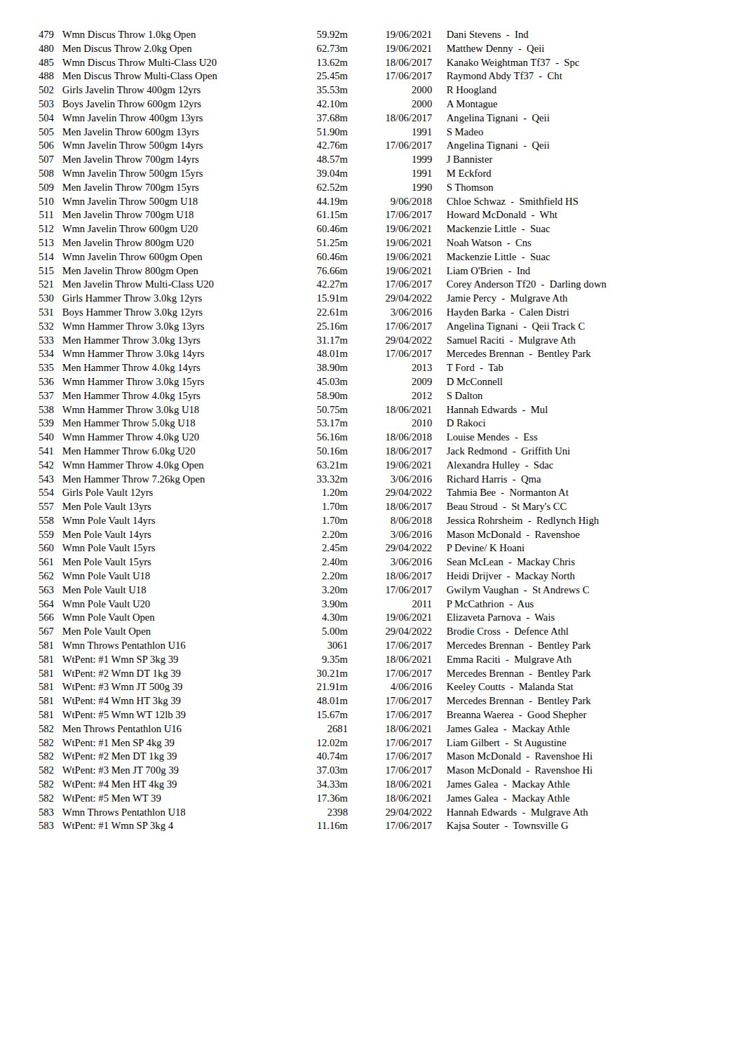| 479 | Wmn Discus Throw 1.0kg Open | 59.92m | 19/06/2021 | Dani Stevens - Ind |
| 480 | Men Discus Throw 2.0kg Open | 62.73m | 19/06/2021 | Matthew Denny - Qeii |
| 485 | Wmn Discus Throw Multi-Class U20 | 13.62m | 18/06/2017 | Kanako Weightman Tf37 - Spc |
| 488 | Men Discus Throw Multi-Class Open | 25.45m | 17/06/2017 | Raymond Abdy Tf37 - Cht |
| 502 | Girls Javelin Throw 400gm 12yrs | 35.53m | 2000 | R Hoogland |
| 503 | Boys Javelin Throw 600gm 12yrs | 42.10m | 2000 | A Montague |
| 504 | Wmn Javelin Throw 400gm 13yrs | 37.68m | 18/06/2017 | Angelina Tignani - Qeii |
| 505 | Men Javelin Throw 600gm 13yrs | 51.90m | 1991 | S Madeo |
| 506 | Wmn Javelin Throw 500gm 14yrs | 42.76m | 17/06/2017 | Angelina Tignani - Qeii |
| 507 | Men Javelin Throw 700gm 14yrs | 48.57m | 1999 | J Bannister |
| 508 | Wmn Javelin Throw 500gm 15yrs | 39.04m | 1991 | M Eckford |
| 509 | Men Javelin Throw 700gm 15yrs | 62.52m | 1990 | S Thomson |
| 510 | Wmn Javelin Throw 500gm U18 | 44.19m | 9/06/2018 | Chloe Schwaz - Smithfield HS |
| 511 | Men Javelin Throw 700gm U18 | 61.15m | 17/06/2017 | Howard McDonald - Wht |
| 512 | Wmn Javelin Throw 600gm U20 | 60.46m | 19/06/2021 | Mackenzie Little - Suac |
| 513 | Men Javelin Throw 800gm U20 | 51.25m | 19/06/2021 | Noah Watson - Cns |
| 514 | Wmn Javelin Throw 600gm Open | 60.46m | 19/06/2021 | Mackenzie Little - Suac |
| 515 | Men Javelin Throw 800gm Open | 76.66m | 19/06/2021 | Liam O'Brien - Ind |
| 521 | Men Javelin Throw Multi-Class U20 | 42.27m | 17/06/2017 | Corey Anderson Tf20 - Darling down |
| 530 | Girls Hammer Throw 3.0kg 12yrs | 15.91m | 29/04/2022 | Jamie Percy - Mulgrave Ath |
| 531 | Boys Hammer Throw 3.0kg 12yrs | 22.61m | 3/06/2016 | Hayden Barka - Calen Distri |
| 532 | Wmn Hammer Throw 3.0kg 13yrs | 25.16m | 17/06/2017 | Angelina Tignani - Qeii Track C |
| 533 | Men Hammer Throw 3.0kg 13yrs | 31.17m | 29/04/2022 | Samuel Raciti - Mulgrave Ath |
| 534 | Wmn Hammer Throw 3.0kg 14yrs | 48.01m | 17/06/2017 | Mercedes Brennan - Bentley Park |
| 535 | Men Hammer Throw 4.0kg 14yrs | 38.90m | 2013 | T Ford - Tab |
| 536 | Wmn Hammer Throw 3.0kg 15yrs | 45.03m | 2009 | D McConnell |
| 537 | Men Hammer Throw 4.0kg 15yrs | 58.90m | 2012 | S Dalton |
| 538 | Wmn Hammer Throw 3.0kg U18 | 50.75m | 18/06/2021 | Hannah Edwards - Mul |
| 539 | Men Hammer Throw 5.0kg U18 | 53.17m | 2010 | D Rakoci |
| 540 | Wmn Hammer Throw 4.0kg U20 | 56.16m | 18/06/2018 | Louise Mendes - Ess |
| 541 | Men Hammer Throw 6.0kg U20 | 50.16m | 18/06/2017 | Jack Redmond - Griffith Uni |
| 542 | Wmn Hammer Throw 4.0kg Open | 63.21m | 19/06/2021 | Alexandra Hulley - Sdac |
| 543 | Men Hammer Throw 7.26kg Open | 33.32m | 3/06/2016 | Richard Harris - Qma |
| 554 | Girls Pole Vault 12yrs | 1.20m | 29/04/2022 | Tahmia Bee - Normanton At |
| 557 | Men Pole Vault 13yrs | 1.70m | 18/06/2017 | Beau Stroud - St Mary's CC |
| 558 | Wmn Pole Vault 14yrs | 1.70m | 8/06/2018 | Jessica Rohrsheim - Redlynch High |
| 559 | Men Pole Vault 14yrs | 2.20m | 3/06/2016 | Mason McDonald - Ravenshoe |
| 560 | Wmn Pole Vault 15yrs | 2.45m | 29/04/2022 | P Devine/ K Hoani |
| 561 | Men Pole Vault 15yrs | 2.40m | 3/06/2016 | Sean McLean - Mackay Chris |
| 562 | Wmn Pole Vault U18 | 2.20m | 18/06/2017 | Heidi Drijver - Mackay North |
| 563 | Men Pole Vault U18 | 3.20m | 17/06/2017 | Gwilym Vaughan - St Andrews C |
| 564 | Wmn Pole Vault U20 | 3.90m | 2011 | P McCathrion - Aus |
| 566 | Wmn Pole Vault Open | 4.30m | 19/06/2021 | Elizaveta Parnova - Wais |
| 567 | Men Pole Vault Open | 5.00m | 29/04/2022 | Brodie Cross - Defence Athl |
| 581 | Wmn Throws Pentathlon U16 | 3061 | 17/06/2017 | Mercedes Brennan - Bentley Park |
| 581 | WtPent: #1 Wmn SP 3kg 39 | 9.35m | 18/06/2021 | Emma Raciti - Mulgrave Ath |
| 581 | WtPent: #2 Wmn DT 1kg 39 | 30.21m | 17/06/2017 | Mercedes Brennan - Bentley Park |
| 581 | WtPent: #3 Wmn JT 500g 39 | 21.91m | 4/06/2016 | Keeley Coutts - Malanda Stat |
| 581 | WtPent: #4 Wmn HT 3kg 39 | 48.01m | 17/06/2017 | Mercedes Brennan - Bentley Park |
| 581 | WtPent: #5 Wmn WT 12lb 39 | 15.67m | 17/06/2017 | Breanna Waerea - Good Shepher |
| 582 | Men Throws Pentathlon U16 | 2681 | 18/06/2021 | James Galea - Mackay Athle |
| 582 | WtPent: #1 Men SP 4kg 39 | 12.02m | 17/06/2017 | Liam Gilbert - St Augustine |
| 582 | WtPent: #2 Men DT 1kg 39 | 40.74m | 17/06/2017 | Mason McDonald - Ravenshoe Hi |
| 582 | WtPent: #3 Men JT 700g 39 | 37.03m | 17/06/2017 | Mason McDonald - Ravenshoe Hi |
| 582 | WtPent: #4 Men HT 4kg 39 | 34.33m | 18/06/2021 | James Galea - Mackay Athle |
| 582 | WtPent: #5 Men WT 39 | 17.36m | 18/06/2021 | James Galea - Mackay Athle |
| 583 | Wmn Throws Pentathlon U18 | 2398 | 29/04/2022 | Hannah Edwards - Mulgrave Ath |
| 583 | WtPent: #1 Wmn SP 3kg 4 | 11.16m | 17/06/2017 | Kajsa Souter - Townsville G |